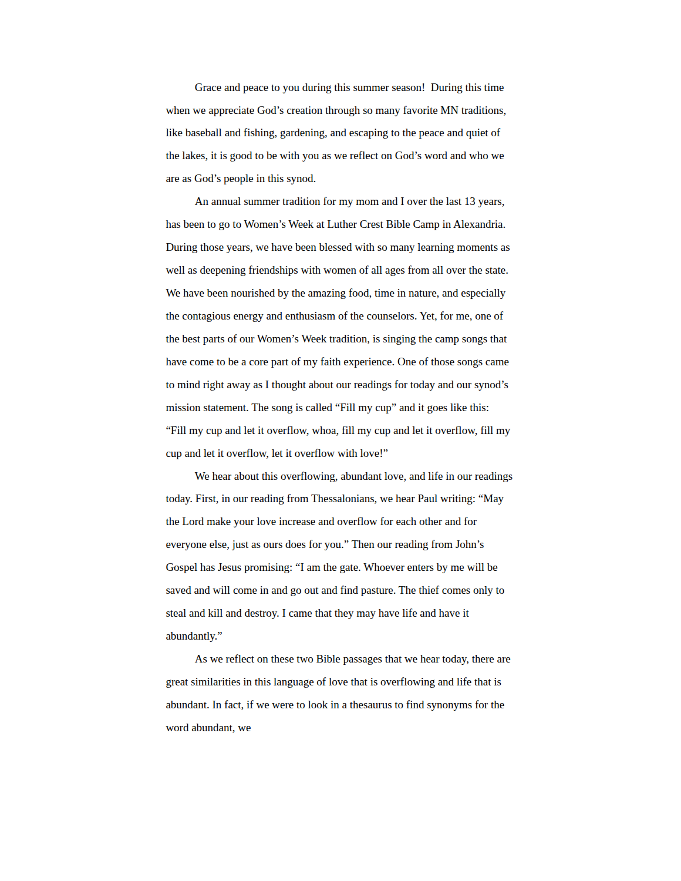Grace and peace to you during this summer season! During this time when we appreciate God’s creation through so many favorite MN traditions, like baseball and fishing, gardening, and escaping to the peace and quiet of the lakes, it is good to be with you as we reflect on God’s word and who we are as God’s people in this synod.
An annual summer tradition for my mom and I over the last 13 years, has been to go to Women’s Week at Luther Crest Bible Camp in Alexandria. During those years, we have been blessed with so many learning moments as well as deepening friendships with women of all ages from all over the state. We have been nourished by the amazing food, time in nature, and especially the contagious energy and enthusiasm of the counselors. Yet, for me, one of the best parts of our Women’s Week tradition, is singing the camp songs that have come to be a core part of my faith experience. One of those songs came to mind right away as I thought about our readings for today and our synod’s mission statement. The song is called “Fill my cup” and it goes like this:
“Fill my cup and let it overflow, whoa, fill my cup and let it overflow, fill my cup and let it overflow, let it overflow with love!”
We hear about this overflowing, abundant love, and life in our readings today. First, in our reading from Thessalonians, we hear Paul writing: “May the Lord make your love increase and overflow for each other and for everyone else, just as ours does for you.” Then our reading from John’s Gospel has Jesus promising: “I am the gate. Whoever enters by me will be saved and will come in and go out and find pasture. The thief comes only to steal and kill and destroy. I came that they may have life and have it abundantly.”
As we reflect on these two Bible passages that we hear today, there are great similarities in this language of love that is overflowing and life that is abundant. In fact, if we were to look in a thesaurus to find synonyms for the word abundant, we